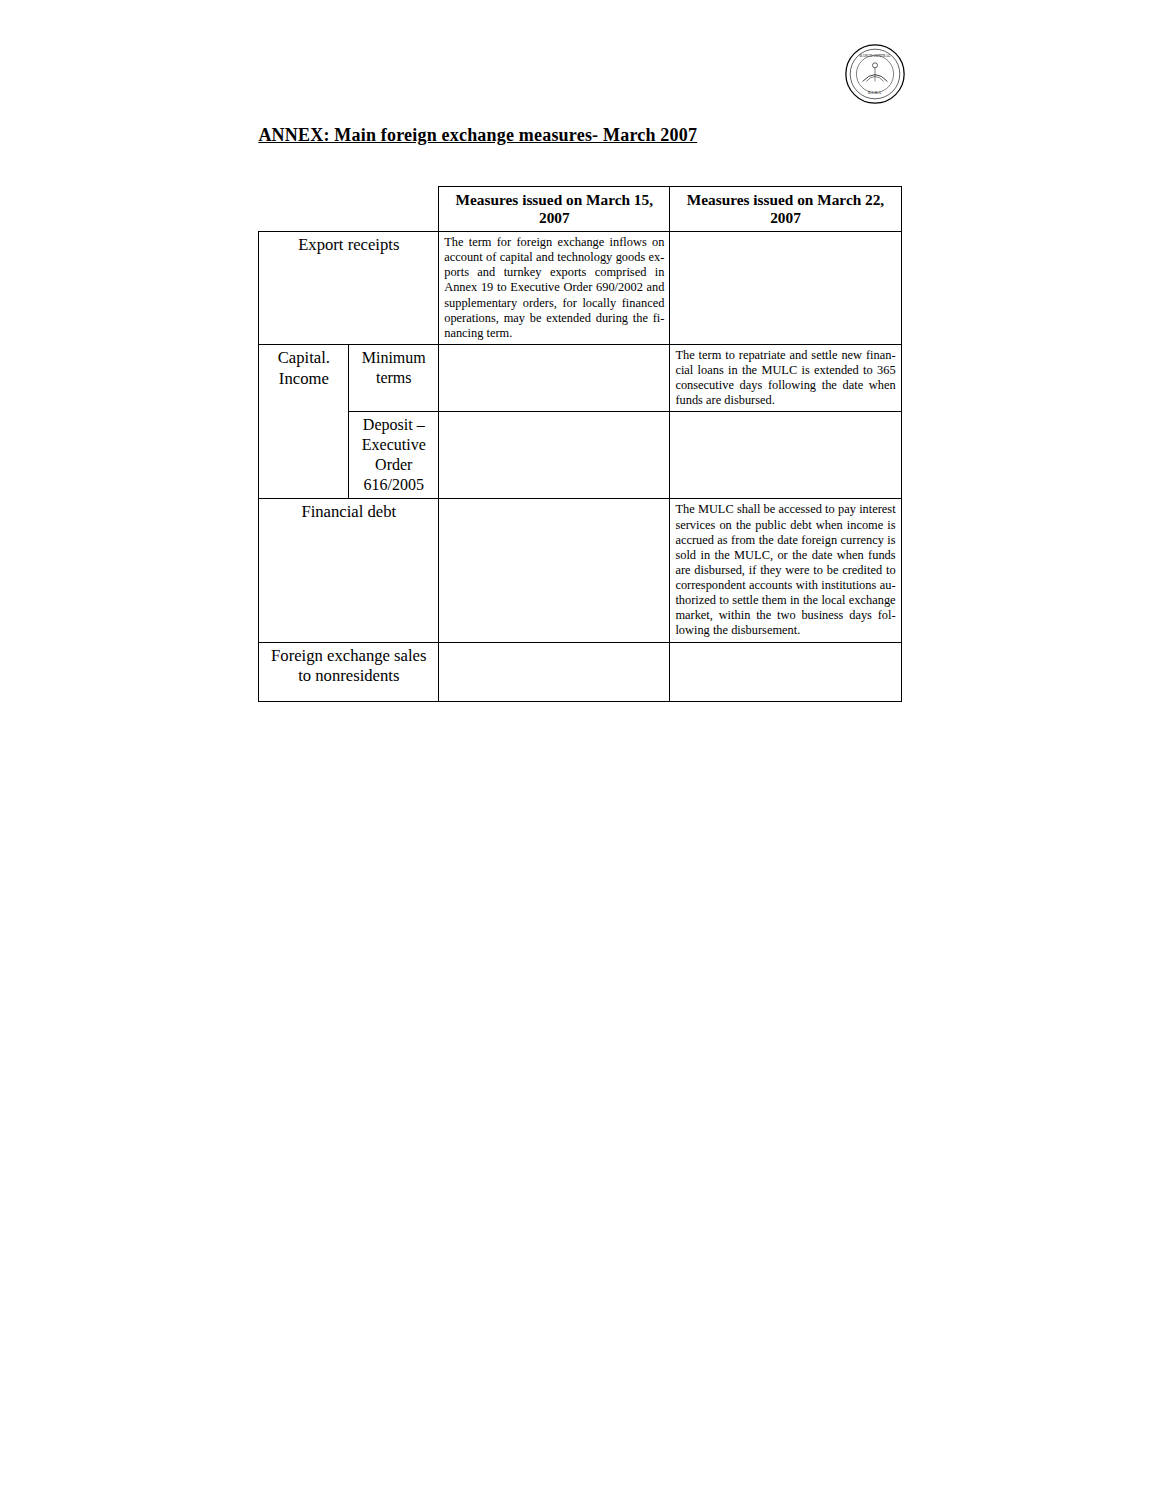BANCO CENTRAL B.C.R.A.
ANNEX: Main foreign exchange measures- March 2007
| | Measures issued on March 15, 2007 | Measures issued on March 22, 2007 |
| --- | --- | --- |
| Export receipts | The term for foreign exchange inflows on account of capital and technology goods exports and turnkey exports comprised in Annex 19 to Executive Order 690/2002 and supplementary orders, for locally financed operations, may be extended during the financing term. | |
| Capital. Income | Minimum terms | | The term to repatriate and settle new financial loans in the MULC is extended to 365 consecutive days following the date when funds are disbursed. |
| Deposit – Executive Order 616/2005 | | |
| Financial debt | | The MULC shall be accessed to pay interest services on the public debt when income is accrued as from the date foreign currency is sold in the MULC, or the date when funds are disbursed, if they were to be credited to correspondent accounts with institutions authorized to settle them in the local exchange market, within the two business days following the disbursement. |
| Foreign exchange sales to nonresidents | | |